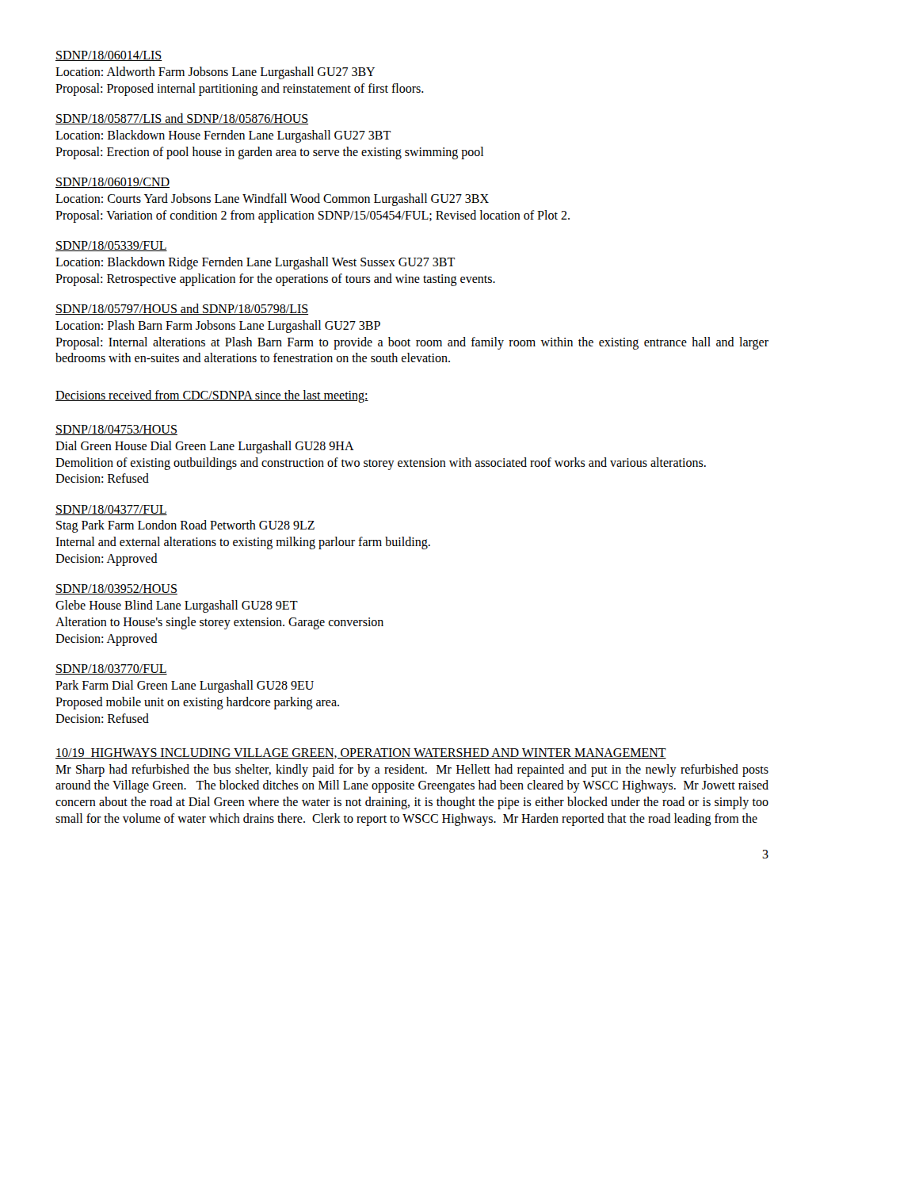SDNP/18/06014/LIS
Location: Aldworth Farm Jobsons Lane Lurgashall GU27 3BY
Proposal: Proposed internal partitioning and reinstatement of first floors.
SDNP/18/05877/LIS and SDNP/18/05876/HOUS
Location: Blackdown House Fernden Lane Lurgashall GU27 3BT
Proposal: Erection of pool house in garden area to serve the existing swimming pool
SDNP/18/06019/CND
Location: Courts Yard Jobsons Lane Windfall Wood Common Lurgashall GU27 3BX
Proposal: Variation of condition 2 from application SDNP/15/05454/FUL; Revised location of Plot 2.
SDNP/18/05339/FUL
Location: Blackdown Ridge Fernden Lane Lurgashall West Sussex GU27 3BT
Proposal: Retrospective application for the operations of tours and wine tasting events.
SDNP/18/05797/HOUS and SDNP/18/05798/LIS
Location: Plash Barn Farm Jobsons Lane Lurgashall GU27 3BP
Proposal: Internal alterations at Plash Barn Farm to provide a boot room and family room within the existing entrance hall and larger bedrooms with en-suites and alterations to fenestration on the south elevation.
Decisions received from CDC/SDNPA since the last meeting:
SDNP/18/04753/HOUS
Dial Green House Dial Green Lane Lurgashall GU28 9HA
Demolition of existing outbuildings and construction of two storey extension with associated roof works and various alterations.
Decision: Refused
SDNP/18/04377/FUL
Stag Park Farm London Road Petworth GU28 9LZ
Internal and external alterations to existing milking parlour farm building.
Decision: Approved
SDNP/18/03952/HOUS
Glebe House Blind Lane Lurgashall GU28 9ET
Alteration to House's single storey extension. Garage conversion
Decision: Approved
SDNP/18/03770/FUL
Park Farm Dial Green Lane Lurgashall GU28 9EU
Proposed mobile unit on existing hardcore parking area.
Decision: Refused
10/19 HIGHWAYS INCLUDING VILLAGE GREEN, OPERATION WATERSHED AND WINTER MANAGEMENT
Mr Sharp had refurbished the bus shelter, kindly paid for by a resident. Mr Hellett had repainted and put in the newly refurbished posts around the Village Green. The blocked ditches on Mill Lane opposite Greengates had been cleared by WSCC Highways. Mr Jowett raised concern about the road at Dial Green where the water is not draining, it is thought the pipe is either blocked under the road or is simply too small for the volume of water which drains there. Clerk to report to WSCC Highways. Mr Harden reported that the road leading from the
3